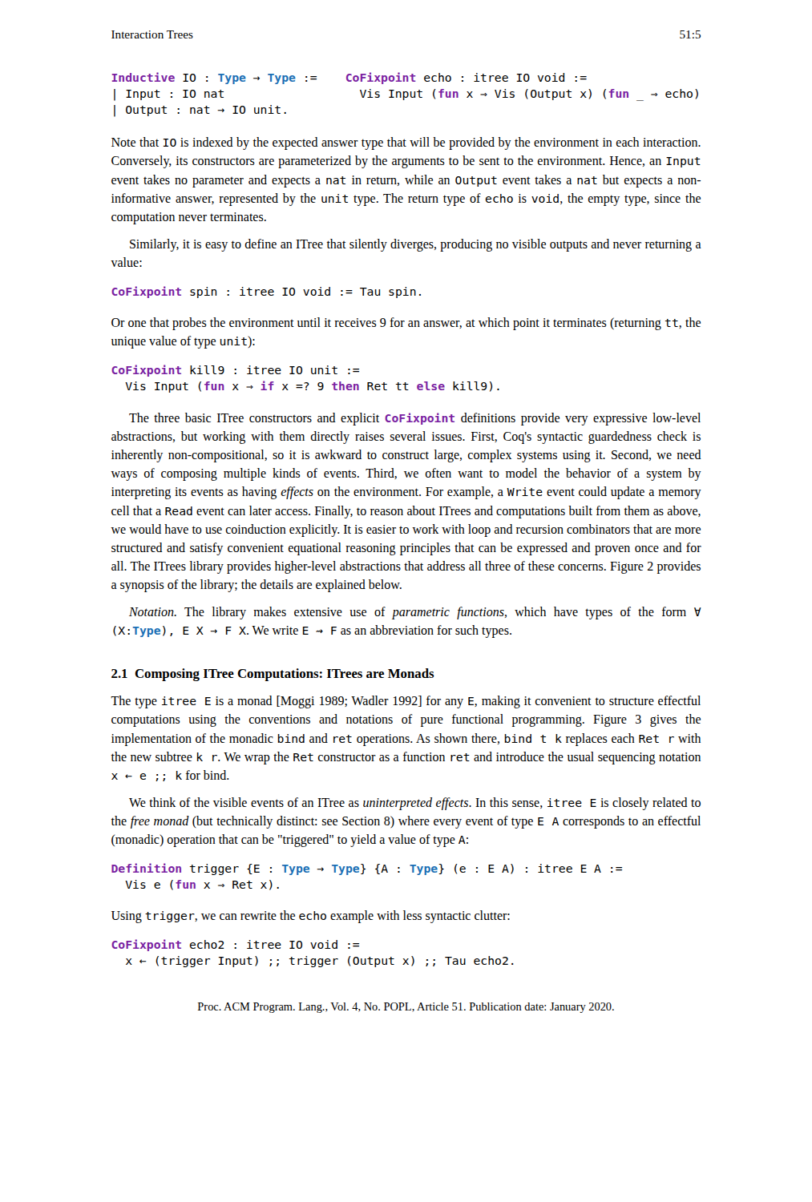Interaction Trees 51:5
Inductive IO : Type → Type :=
| Input : IO nat
| Output : nat → IO unit.
CoFixpoint echo : itree IO void :=
  Vis Input (fun x ⇒ Vis (Output x) (fun _ ⇒ echo)).
Note that IO is indexed by the expected answer type that will be provided by the environment in each interaction. Conversely, its constructors are parameterized by the arguments to be sent to the environment. Hence, an Input event takes no parameter and expects a nat in return, while an Output event takes a nat but expects a non-informative answer, represented by the unit type. The return type of echo is void, the empty type, since the computation never terminates.
Similarly, it is easy to define an ITree that silently diverges, producing no visible outputs and never returning a value:
CoFixpoint spin : itree IO void := Tau spin.
Or one that probes the environment until it receives 9 for an answer, at which point it terminates (returning tt, the unique value of type unit):
CoFixpoint kill9 : itree IO unit :=
  Vis Input (fun x ⇒ if x =? 9 then Ret tt else kill9).
The three basic ITree constructors and explicit CoFixpoint definitions provide very expressive low-level abstractions, but working with them directly raises several issues. First, Coq's syntactic guardedness check is inherently non-compositional, so it is awkward to construct large, complex systems using it. Second, we need ways of composing multiple kinds of events. Third, we often want to model the behavior of a system by interpreting its events as having effects on the environment. For example, a Write event could update a memory cell that a Read event can later access. Finally, to reason about ITrees and computations built from them as above, we would have to use coinduction explicitly. It is easier to work with loop and recursion combinators that are more structured and satisfy convenient equational reasoning principles that can be expressed and proven once and for all. The ITrees library provides higher-level abstractions that address all three of these concerns. Figure 2 provides a synopsis of the library; the details are explained below.
Notation. The library makes extensive use of parametric functions, which have types of the form ∀ (X:Type), E X → F X. We write E ⇝ F as an abbreviation for such types.
2.1 Composing ITree Computations: ITrees are Monads
The type itree E is a monad [Moggi 1989; Wadler 1992] for any E, making it convenient to structure effectful computations using the conventions and notations of pure functional programming. Figure 3 gives the implementation of the monadic bind and ret operations. As shown there, bind t k replaces each Ret r with the new subtree k r. We wrap the Ret constructor as a function ret and introduce the usual sequencing notation x ← e ;; k for bind.
We think of the visible events of an ITree as uninterpreted effects. In this sense, itree E is closely related to the free monad (but technically distinct: see Section 8) where every event of type E A corresponds to an effectful (monadic) operation that can be "triggered" to yield a value of type A:
Definition trigger {E : Type → Type} {A : Type} (e : E A) : itree E A :=
  Vis e (fun x ⇒ Ret x).
Using trigger, we can rewrite the echo example with less syntactic clutter:
CoFixpoint echo2 : itree IO void :=
  x ← (trigger Input) ;; trigger (Output x) ;; Tau echo2.
Proc. ACM Program. Lang., Vol. 4, No. POPL, Article 51. Publication date: January 2020.